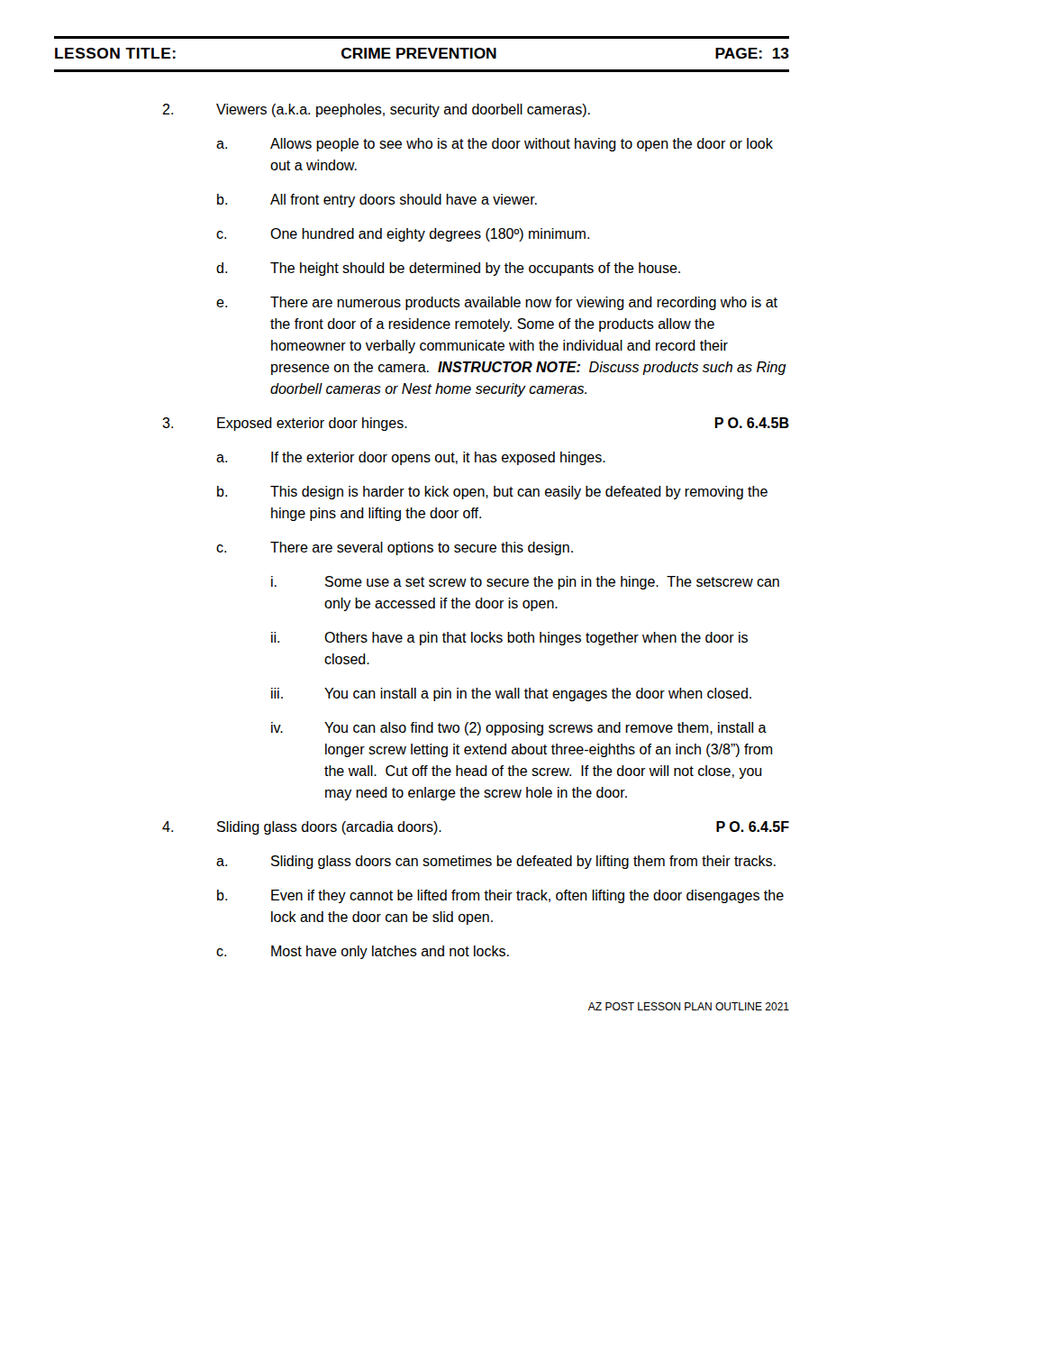LESSON TITLE: CRIME PREVENTION PAGE: 13
2. Viewers (a.k.a. peepholes, security and doorbell cameras).
a. Allows people to see who is at the door without having to open the door or look out a window.
b. All front entry doors should have a viewer.
c. One hundred and eighty degrees (180º) minimum.
d. The height should be determined by the occupants of the house.
e. There are numerous products available now for viewing and recording who is at the front door of a residence remotely. Some of the products allow the homeowner to verbally communicate with the individual and record their presence on the camera. INSTRUCTOR NOTE: Discuss products such as Ring doorbell cameras or Nest home security cameras.
3. P O. 6.4.5BExposed exterior door hinges.
a. If the exterior door opens out, it has exposed hinges.
b. This design is harder to kick open, but can easily be defeated by removing the hinge pins and lifting the door off.
c. There are several options to secure this design.
i. Some use a set screw to secure the pin in the hinge. The setscrew can only be accessed if the door is open.
ii. Others have a pin that locks both hinges together when the door is closed.
iii. You can install a pin in the wall that engages the door when closed.
iv. You can also find two (2) opposing screws and remove them, install a longer screw letting it extend about three-eighths of an inch (3/8”) from the wall. Cut off the head of the screw. If the door will not close, you may need to enlarge the screw hole in the door.
4. P O. 6.4.5FSliding glass doors (arcadia doors).
a. Sliding glass doors can sometimes be defeated by lifting them from their tracks.
b. Even if they cannot be lifted from their track, often lifting the door disengages the lock and the door can be slid open.
c. Most have only latches and not locks.
AZ POST LESSON PLAN OUTLINE 2021